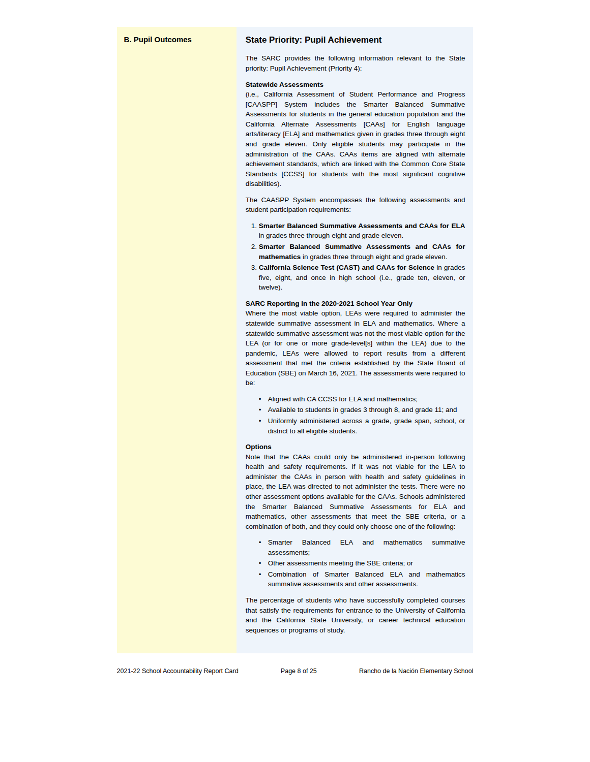| B. Pupil Outcomes | State Priority: Pupil Achievement The SARC provides the following information relevant to the State priority: Pupil Achievement (Priority 4): Statewide Assessments (i.e., California Assessment of Student Performance and Progress [CAASPP] System includes the Smarter Balanced Summative Assessments for students in the general education population and the California Alternate Assessments [CAAs] for English language arts/literacy [ELA] and mathematics given in grades three through eight and grade eleven. Only eligible students may participate in the administration of the CAAs. CAAs items are aligned with alternate achievement standards, which are linked with the Common Core State Standards [CCSS] for students with the most significant cognitive disabilities). The CAASPP System encompasses the following assessments and student participation requirements: Smarter Balanced Summative Assessments and CAAs for ELA in grades three through eight and grade eleven. Smarter Balanced Summative Assessments and CAAs for mathematics in grades three through eight and grade eleven. California Science Test (CAST) and CAAs for Science in grades five, eight, and once in high school (i.e., grade ten, eleven, or twelve). SARC Reporting in the 2020-2021 School Year Only Where the most viable option, LEAs were required to administer the statewide summative assessment in ELA and mathematics. Where a statewide summative assessment was not the most viable option for the LEA (or for one or more grade-level[s] within the LEA) due to the pandemic, LEAs were allowed to report results from a different assessment that met the criteria established by the State Board of Education (SBE) on March 16, 2021. The assessments were required to be: Aligned with CA CCSS for ELA and mathematics; Available to students in grades 3 through 8, and grade 11; and Uniformly administered across a grade, grade span, school, or district to all eligible students. Options Note that the CAAs could only be administered in-person following health and safety requirements. If it was not viable for the LEA to administer the CAAs in person with health and safety guidelines in place, the LEA was directed to not administer the tests. There were no other assessment options available for the CAAs. Schools administered the Smarter Balanced Summative Assessments for ELA and mathematics, other assessments that meet the SBE criteria, or a combination of both, and they could only choose one of the following: Smarter Balanced ELA and mathematics summative assessments; Other assessments meeting the SBE criteria; or Combination of Smarter Balanced ELA and mathematics summative assessments and other assessments. The percentage of students who have successfully completed courses that satisfy the requirements for entrance to the University of California and the California State University, or career technical education sequences or programs of study. |
2021-22 School Accountability Report Card
Page 8 of 25
Rancho de la Nación Elementary School